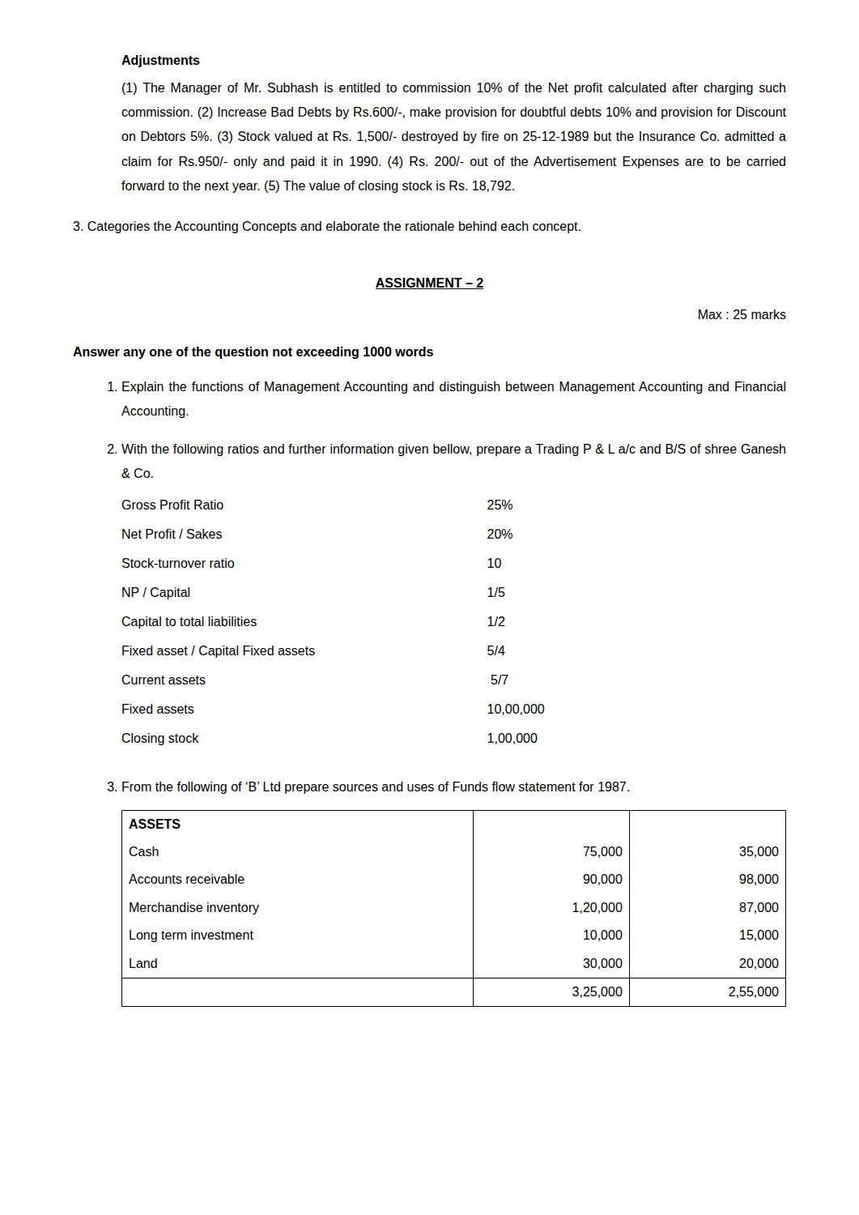Adjustments
(1) The Manager of Mr. Subhash is entitled to commission 10% of the Net profit calculated after charging such commission. (2) Increase Bad Debts by Rs.600/-, make provision for doubtful debts 10% and provision for Discount on Debtors 5%. (3) Stock valued at Rs. 1,500/- destroyed by fire on 25-12-1989 but the Insurance Co. admitted a claim for Rs.950/- only and paid it in 1990. (4) Rs. 200/- out of the Advertisement Expenses are to be carried forward to the next year. (5) The value of closing stock is Rs. 18,792.
3. Categories the Accounting Concepts and elaborate the rationale behind each concept.
ASSIGNMENT – 2
Max : 25 marks
Answer any one of the question not exceeding 1000 words
Explain the functions of Management Accounting and distinguish between Management Accounting and Financial Accounting.
With the following ratios and further information given bellow, prepare a Trading P & L a/c and B/S of shree Ganesh & Co.
| Gross Profit Ratio | 25% |
| Net Profit / Sakes | 20% |
| Stock-turnover ratio | 10 |
| NP / Capital | 1/5 |
| Capital to total liabilities | 1/2 |
| Fixed asset / Capital Fixed assets | 5/4 |
| Current assets | 5/7 |
| Fixed assets | 10,00,000 |
| Closing stock | 1,00,000 |
From the following of ‘B’ Ltd prepare sources and uses of Funds flow statement for 1987.
| ASSETS | | |
| Cash | 75,000 | 35,000 |
| Accounts receivable | 90,000 | 98,000 |
| Merchandise inventory | 1,20,000 | 87,000 |
| Long term investment | 10,000 | 15,000 |
| Land | 30,000 | 20,000 |
| | 3,25,000 | 2,55,000 |